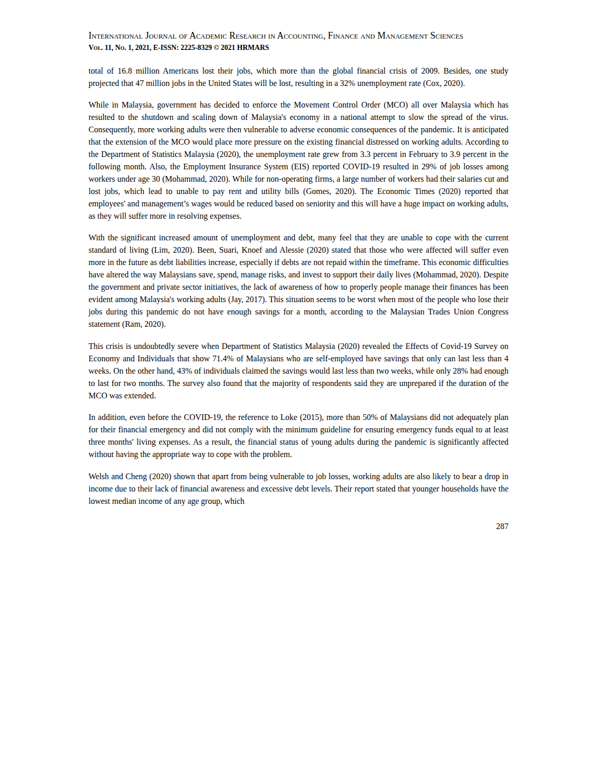International Journal of Academic Research in Accounting, Finance and Management Sciences
Vol. 11, No. 1, 2021, E-ISSN: 2225-8329 © 2021 HRMARS
total of 16.8 million Americans lost their jobs, which more than the global financial crisis of 2009. Besides, one study projected that 47 million jobs in the United States will be lost, resulting in a 32% unemployment rate (Cox, 2020).
While in Malaysia, government has decided to enforce the Movement Control Order (MCO) all over Malaysia which has resulted to the shutdown and scaling down of Malaysia's economy in a national attempt to slow the spread of the virus. Consequently, more working adults were then vulnerable to adverse economic consequences of the pandemic. It is anticipated that the extension of the MCO would place more pressure on the existing financial distressed on working adults. According to the Department of Statistics Malaysia (2020), the unemployment rate grew from 3.3 percent in February to 3.9 percent in the following month. Also, the Employment Insurance System (EIS) reported COVID-19 resulted in 29% of job losses among workers under age 30 (Mohammad, 2020). While for non-operating firms, a large number of workers had their salaries cut and lost jobs, which lead to unable to pay rent and utility bills (Gomes, 2020). The Economic Times (2020) reported that employees' and management’s wages would be reduced based on seniority and this will have a huge impact on working adults, as they will suffer more in resolving expenses.
With the significant increased amount of unemployment and debt, many feel that they are unable to cope with the current standard of living (Lim, 2020). Been, Suari, Knoef and Alessie (2020) stated that those who were affected will suffer even more in the future as debt liabilities increase, especially if debts are not repaid within the timeframe. This economic difficulties have altered the way Malaysians save, spend, manage risks, and invest to support their daily lives (Mohammad, 2020). Despite the government and private sector initiatives, the lack of awareness of how to properly people manage their finances has been evident among Malaysia's working adults (Jay, 2017). This situation seems to be worst when most of the people who lose their jobs during this pandemic do not have enough savings for a month, according to the Malaysian Trades Union Congress statement (Ram, 2020).
This crisis is undoubtedly severe when Department of Statistics Malaysia (2020) revealed the Effects of Covid-19 Survey on Economy and Individuals that show 71.4% of Malaysians who are self-employed have savings that only can last less than 4 weeks. On the other hand, 43% of individuals claimed the savings would last less than two weeks, while only 28% had enough to last for two months. The survey also found that the majority of respondents said they are unprepared if the duration of the MCO was extended.
In addition, even before the COVID-19, the reference to Loke (2015), more than 50% of Malaysians did not adequately plan for their financial emergency and did not comply with the minimum guideline for ensuring emergency funds equal to at least three months' living expenses. As a result, the financial status of young adults during the pandemic is significantly affected without having the appropriate way to cope with the problem.
Welsh and Cheng (2020) shown that apart from being vulnerable to job losses, working adults are also likely to bear a drop in income due to their lack of financial awareness and excessive debt levels. Their report stated that younger households have the lowest median income of any age group, which
287